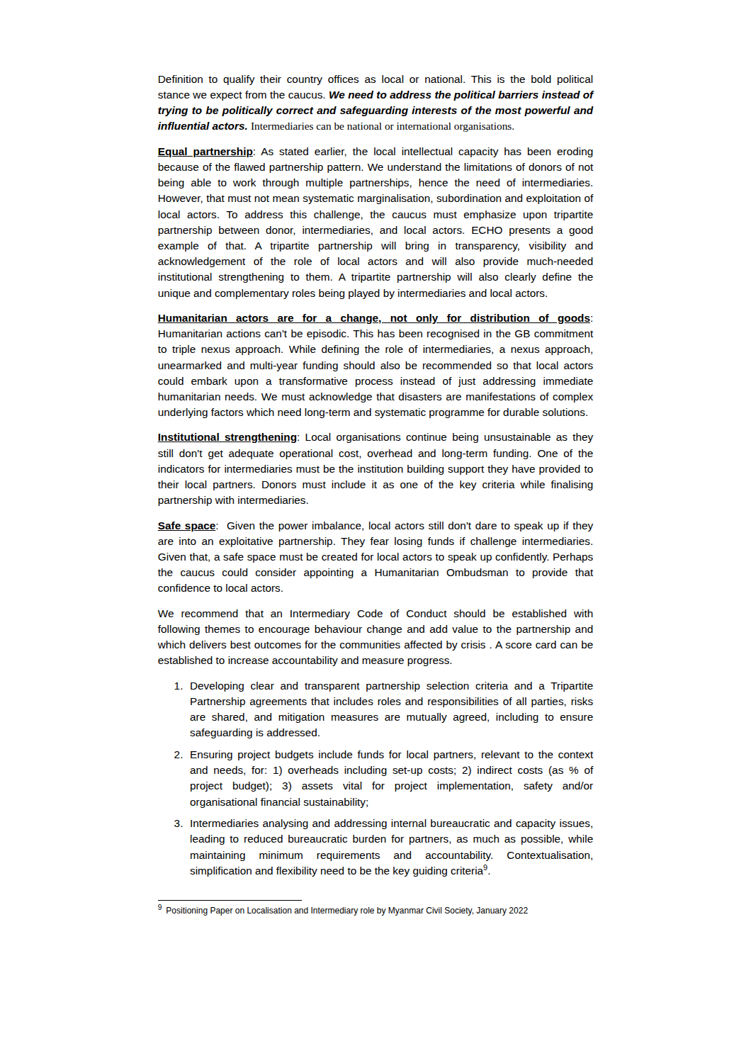Definition to qualify their country offices as local or national. This is the bold political stance we expect from the caucus. We need to address the political barriers instead of trying to be politically correct and safeguarding interests of the most powerful and influential actors. Intermediaries can be national or international organisations.
Equal partnership: As stated earlier, the local intellectual capacity has been eroding because of the flawed partnership pattern. We understand the limitations of donors of not being able to work through multiple partnerships, hence the need of intermediaries. However, that must not mean systematic marginalisation, subordination and exploitation of local actors. To address this challenge, the caucus must emphasize upon tripartite partnership between donor, intermediaries, and local actors. ECHO presents a good example of that. A tripartite partnership will bring in transparency, visibility and acknowledgement of the role of local actors and will also provide much-needed institutional strengthening to them. A tripartite partnership will also clearly define the unique and complementary roles being played by intermediaries and local actors.
Humanitarian actors are for a change, not only for distribution of goods: Humanitarian actions can't be episodic. This has been recognised in the GB commitment to triple nexus approach. While defining the role of intermediaries, a nexus approach, unearmarked and multi-year funding should also be recommended so that local actors could embark upon a transformative process instead of just addressing immediate humanitarian needs. We must acknowledge that disasters are manifestations of complex underlying factors which need long-term and systematic programme for durable solutions.
Institutional strengthening: Local organisations continue being unsustainable as they still don't get adequate operational cost, overhead and long-term funding. One of the indicators for intermediaries must be the institution building support they have provided to their local partners. Donors must include it as one of the key criteria while finalising partnership with intermediaries.
Safe space: Given the power imbalance, local actors still don't dare to speak up if they are into an exploitative partnership. They fear losing funds if challenge intermediaries. Given that, a safe space must be created for local actors to speak up confidently. Perhaps the caucus could consider appointing a Humanitarian Ombudsman to provide that confidence to local actors.
We recommend that an Intermediary Code of Conduct should be established with following themes to encourage behaviour change and add value to the partnership and which delivers best outcomes for the communities affected by crisis . A score card can be established to increase accountability and measure progress.
Developing clear and transparent partnership selection criteria and a Tripartite Partnership agreements that includes roles and responsibilities of all parties, risks are shared, and mitigation measures are mutually agreed, including to ensure safeguarding is addressed.
Ensuring project budgets include funds for local partners, relevant to the context and needs, for: 1) overheads including set-up costs; 2) indirect costs (as % of project budget); 3) assets vital for project implementation, safety and/or organisational financial sustainability;
Intermediaries analysing and addressing internal bureaucratic and capacity issues, leading to reduced bureaucratic burden for partners, as much as possible, while maintaining minimum requirements and accountability. Contextualisation, simplification and flexibility need to be the key guiding criteria9.
9 Positioning Paper on Localisation and Intermediary role by Myanmar Civil Society, January 2022